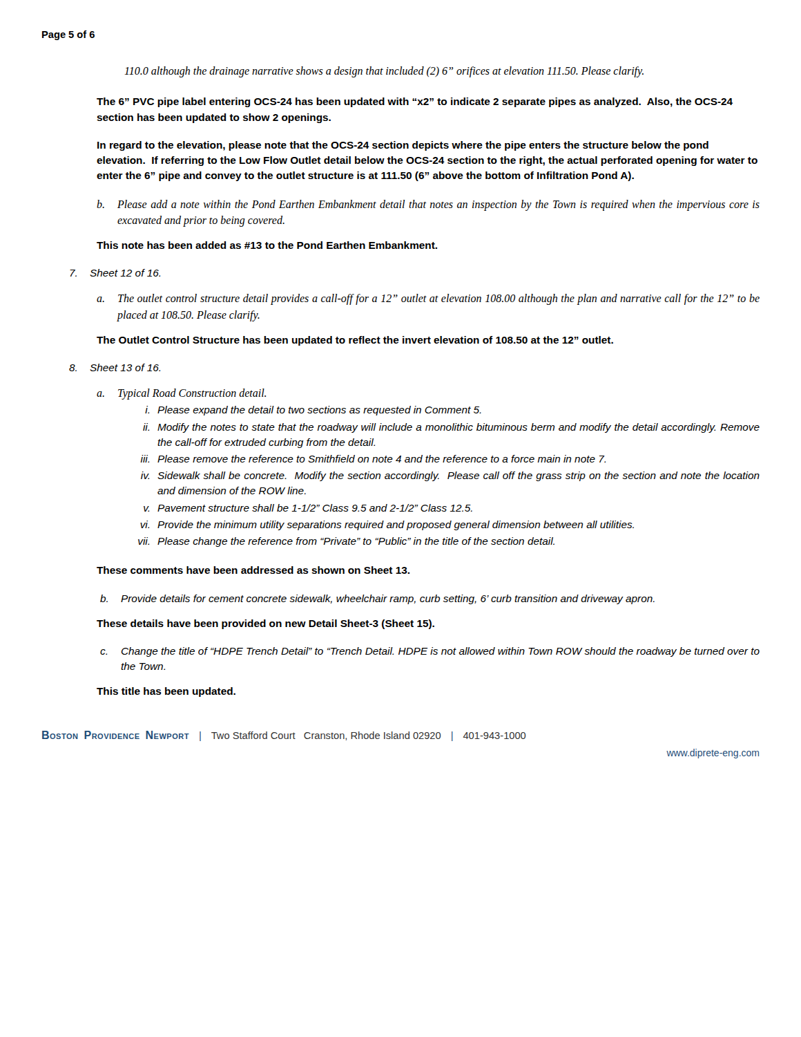Page 5 of 6
110.0 although the drainage narrative shows a design that included (2) 6” orifices at elevation 111.50. Please clarify.
The 6” PVC pipe label entering OCS-24 has been updated with “x2” to indicate 2 separate pipes as analyzed. Also, the OCS-24 section has been updated to show 2 openings.
In regard to the elevation, please note that the OCS-24 section depicts where the pipe enters the structure below the pond elevation. If referring to the Low Flow Outlet detail below the OCS-24 section to the right, the actual perforated opening for water to enter the 6” pipe and convey to the outlet structure is at 111.50 (6” above the bottom of Infiltration Pond A).
b.
Please add a note within the Pond Earthen Embankment detail that notes an inspection by the Town is required when the impervious core is excavated and prior to being covered.
This note has been added as #13 to the Pond Earthen Embankment.
7.
Sheet 12 of 16.
a.
The outlet control structure detail provides a call-off for a 12” outlet at elevation 108.00 although the plan and narrative call for the 12” to be placed at 108.50. Please clarify.
The Outlet Control Structure has been updated to reflect the invert elevation of 108.50 at the 12” outlet.
8.
Sheet 13 of 16.
a.
Typical Road Construction detail.
i.
Please expand the detail to two sections as requested in Comment 5.
ii.
Modify the notes to state that the roadway will include a monolithic bituminous berm and modify the detail accordingly. Remove the call-off for extruded curbing from the detail.
iii.
Please remove the reference to Smithfield on note 4 and the reference to a force main in note 7.
iv.
Sidewalk shall be concrete. Modify the section accordingly. Please call off the grass strip on the section and note the location and dimension of the ROW line.
v.
Pavement structure shall be 1-1/2” Class 9.5 and 2-1/2” Class 12.5.
vi.
Provide the minimum utility separations required and proposed general dimension between all utilities.
vii.
Please change the reference from “Private” to “Public” in the title of the section detail.
These comments have been addressed as shown on Sheet 13.
b.
Provide details for cement concrete sidewalk, wheelchair ramp, curb setting, 6’ curb transition and driveway apron.
These details have been provided on new Detail Sheet-3 (Sheet 15).
c.
Change the title of “HDPE Trench Detail” to “Trench Detail. HDPE is not allowed within Town ROW should the roadway be turned over to the Town.
This title has been updated.
Boston Providence Newport | Two Stafford Court Cranston, Rhode Island 02920 | 401-943-1000
www.diprete-eng.com